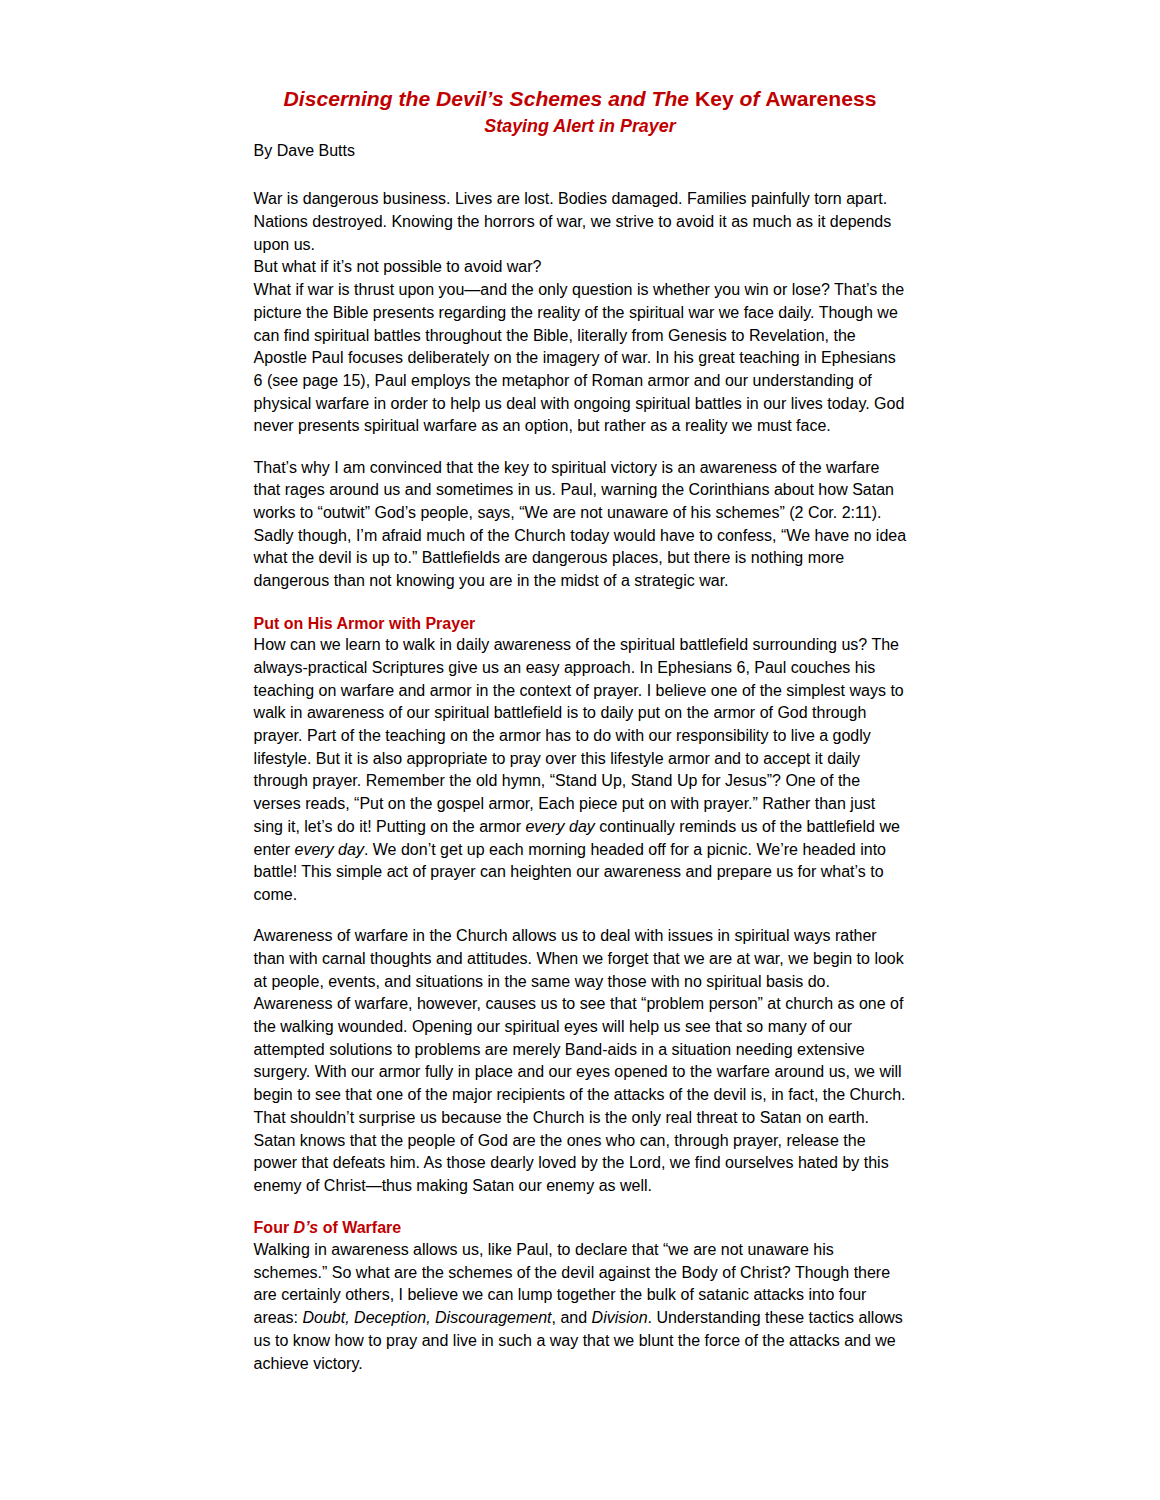Discerning the Devil’s Schemes and The Key of Awareness
Staying Alert in Prayer
By Dave Butts
War is dangerous business. Lives are lost. Bodies damaged. Families painfully torn apart. Nations destroyed. Knowing the horrors of war, we strive to avoid it as much as it depends upon us.
But what if it’s not possible to avoid war?
What if war is thrust upon you—and the only question is whether you win or lose? That’s the picture the Bible presents regarding the reality of the spiritual war we face daily. Though we can find spiritual battles throughout the Bible, literally from Genesis to Revelation, the Apostle Paul focuses deliberately on the imagery of war. In his great teaching in Ephesians 6 (see page 15), Paul employs the metaphor of Roman armor and our understanding of physical warfare in order to help us deal with ongoing spiritual battles in our lives today. God never presents spiritual warfare as an option, but rather as a reality we must face.
That’s why I am convinced that the key to spiritual victory is an awareness of the warfare that rages around us and sometimes in us. Paul, warning the Corinthians about how Satan works to “outwit” God’s people, says, “We are not unaware of his schemes” (2 Cor. 2:11). Sadly though, I’m afraid much of the Church today would have to confess, “We have no idea what the devil is up to.” Battlefields are dangerous places, but there is nothing more dangerous than not knowing you are in the midst of a strategic war.
Put on His Armor with Prayer
How can we learn to walk in daily awareness of the spiritual battlefield surrounding us? The always-practical Scriptures give us an easy approach. In Ephesians 6, Paul couches his teaching on warfare and armor in the context of prayer. I believe one of the simplest ways to walk in awareness of our spiritual battlefield is to daily put on the armor of God through prayer. Part of the teaching on the armor has to do with our responsibility to live a godly lifestyle. But it is also appropriate to pray over this lifestyle armor and to accept it daily through prayer. Remember the old hymn, “Stand Up, Stand Up for Jesus”? One of the verses reads, “Put on the gospel armor, Each piece put on with prayer.” Rather than just sing it, let’s do it! Putting on the armor every day continually reminds us of the battlefield we enter every day. We don’t get up each morning headed off for a picnic. We’re headed into battle! This simple act of prayer can heighten our awareness and prepare us for what’s to come.
Awareness of warfare in the Church allows us to deal with issues in spiritual ways rather than with carnal thoughts and attitudes. When we forget that we are at war, we begin to look at people, events, and situations in the same way those with no spiritual basis do. Awareness of warfare, however, causes us to see that “problem person” at church as one of the walking wounded. Opening our spiritual eyes will help us see that so many of our attempted solutions to problems are merely Band-aids in a situation needing extensive surgery. With our armor fully in place and our eyes opened to the warfare around us, we will begin to see that one of the major recipients of the attacks of the devil is, in fact, the Church. That shouldn’t surprise us because the Church is the only real threat to Satan on earth. Satan knows that the people of God are the ones who can, through prayer, release the power that defeats him. As those dearly loved by the Lord, we find ourselves hated by this enemy of Christ—thus making Satan our enemy as well.
Four D’s of Warfare
Walking in awareness allows us, like Paul, to declare that “we are not unaware his schemes.” So what are the schemes of the devil against the Body of Christ? Though there are certainly others, I believe we can lump together the bulk of satanic attacks into four areas: Doubt, Deception, Discouragement, and Division. Understanding these tactics allows us to know how to pray and live in such a way that we blunt the force of the attacks and we achieve victory.